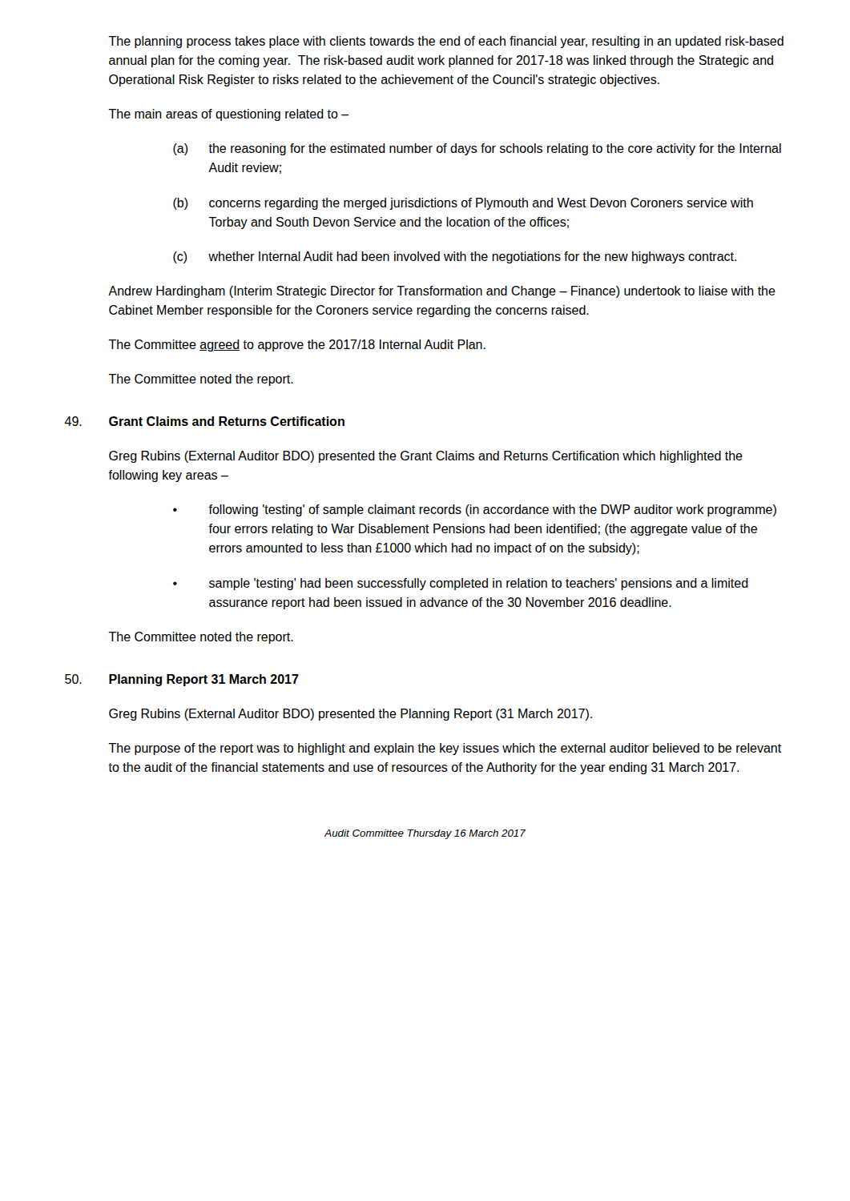The planning process takes place with clients towards the end of each financial year, resulting in an updated risk-based annual plan for the coming year. The risk-based audit work planned for 2017-18 was linked through the Strategic and Operational Risk Register to risks related to the achievement of the Council's strategic objectives.
The main areas of questioning related to –
(a)
the reasoning for the estimated number of days for schools relating to the core activity for the Internal Audit review;
(b)
concerns regarding the merged jurisdictions of Plymouth and West Devon Coroners service with Torbay and South Devon Service and the location of the offices;
(c)
whether Internal Audit had been involved with the negotiations for the new highways contract.
Andrew Hardingham (Interim Strategic Director for Transformation and Change – Finance) undertook to liaise with the Cabinet Member responsible for the Coroners service regarding the concerns raised.
The Committee agreed to approve the 2017/18 Internal Audit Plan.
The Committee noted the report.
49.
Grant Claims and Returns Certification
Greg Rubins (External Auditor BDO) presented the Grant Claims and Returns Certification which highlighted the following key areas –
•
following 'testing' of sample claimant records (in accordance with the DWP auditor work programme) four errors relating to War Disablement Pensions had been identified; (the aggregate value of the errors amounted to less than £1000 which had no impact of on the subsidy);
•
sample 'testing' had been successfully completed in relation to teachers' pensions and a limited assurance report had been issued in advance of the 30 November 2016 deadline.
The Committee noted the report.
50.
Planning Report 31 March 2017
Greg Rubins (External Auditor BDO) presented the Planning Report (31 March 2017).
The purpose of the report was to highlight and explain the key issues which the external auditor believed to be relevant to the audit of the financial statements and use of resources of the Authority for the year ending 31 March 2017.
Audit Committee Thursday 16 March 2017